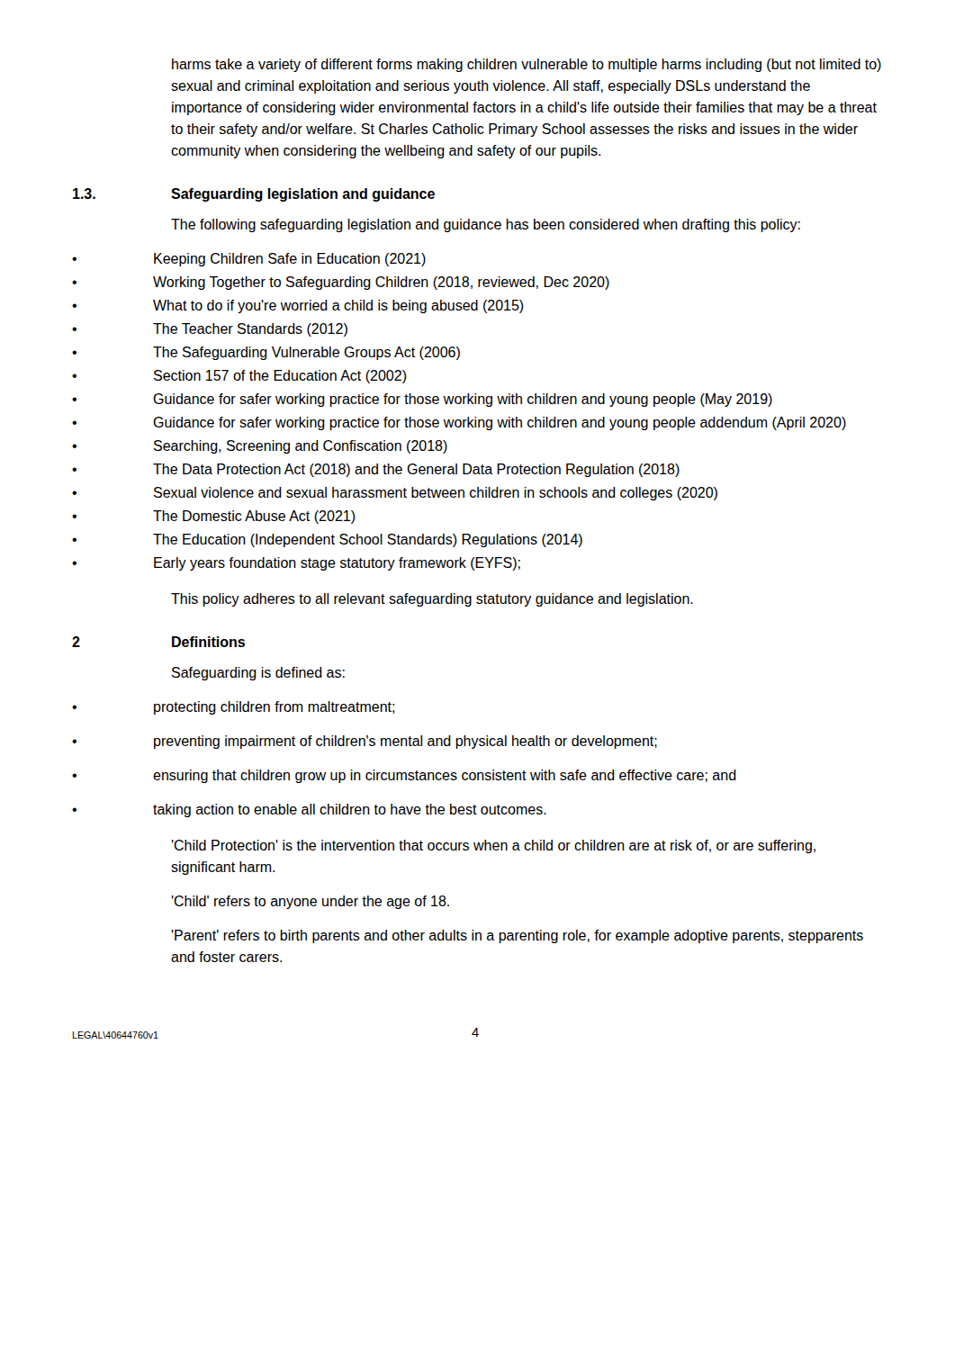harms take a variety of different forms making children vulnerable to multiple harms including (but not limited to) sexual and criminal exploitation and serious youth violence. All staff, especially DSLs understand the importance of considering wider environmental factors in a child's life outside their families that may be a threat to their safety and/or welfare. St Charles Catholic Primary School assesses the risks and issues in the wider community when considering the wellbeing and safety of our pupils.
1.3.
Safeguarding legislation and guidance
The following safeguarding legislation and guidance has been considered when drafting this policy:
Keeping Children Safe in Education (2021)
Working Together to Safeguarding Children (2018, reviewed, Dec 2020)
What to do if you're worried a child is being abused (2015)
The Teacher Standards (2012)
The Safeguarding Vulnerable Groups Act (2006)
Section 157 of the Education Act (2002)
Guidance for safer working practice for those working with children and young people (May 2019)
Guidance for safer working practice for those working with children and young people addendum (April 2020)
Searching, Screening and Confiscation (2018)
The Data Protection Act (2018) and the General Data Protection Regulation (2018)
Sexual violence and sexual harassment between children in schools and colleges (2020)
The Domestic Abuse Act (2021)
The Education (Independent School Standards) Regulations (2014)
Early years foundation stage statutory framework (EYFS);
This policy adheres to all relevant safeguarding statutory guidance and legislation.
2
Definitions
Safeguarding is defined as:
protecting children from maltreatment;
preventing impairment of children's mental and physical health or development;
ensuring that children grow up in circumstances consistent with safe and effective care; and
taking action to enable all children to have the best outcomes.
'Child Protection' is the intervention that occurs when a child or children are at risk of, or are suffering, significant harm.
'Child' refers to anyone under the age of 18.
'Parent' refers to birth parents and other adults in a parenting role, for example adoptive parents, stepparents and foster carers.
LEGAL\40644760v1
4